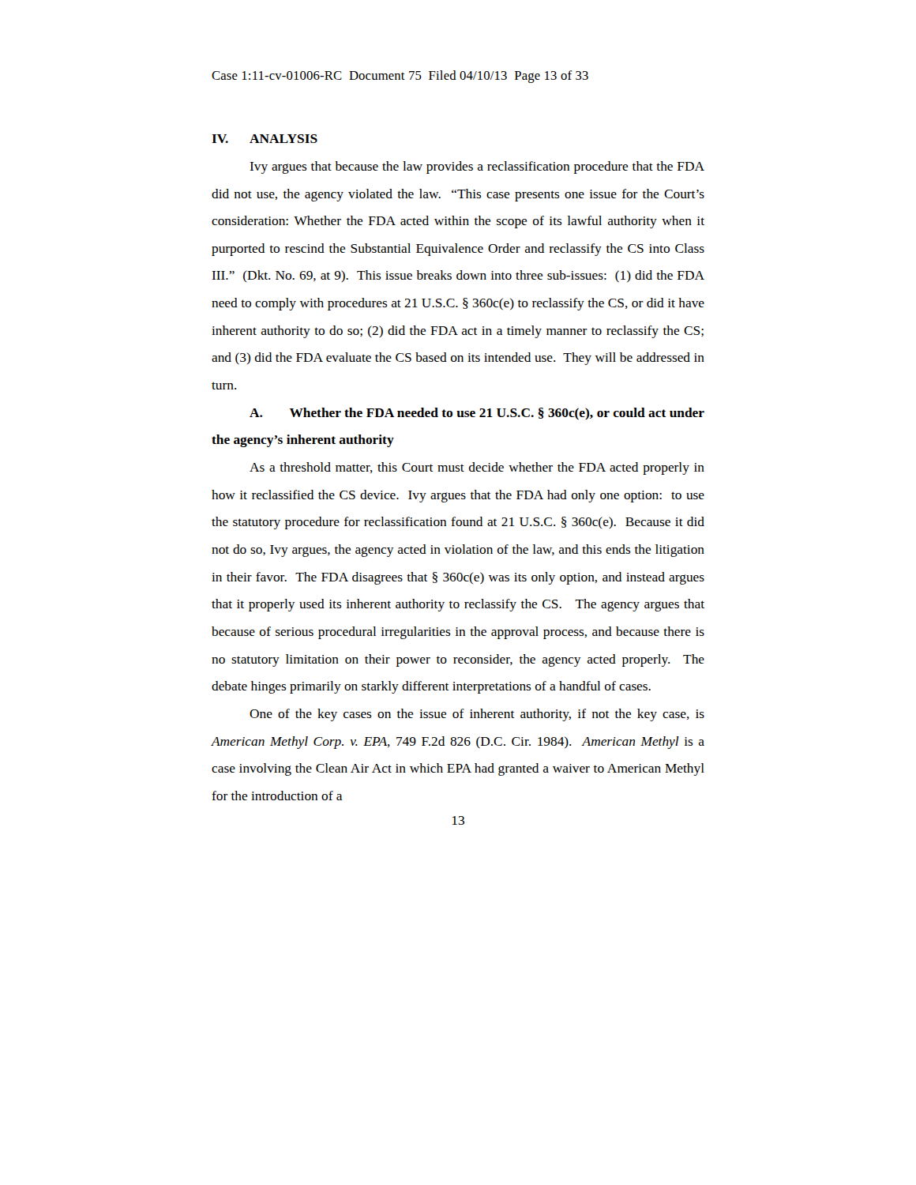Case 1:11-cv-01006-RC Document 75 Filed 04/10/13 Page 13 of 33
IV. ANALYSIS
Ivy argues that because the law provides a reclassification procedure that the FDA did not use, the agency violated the law. “This case presents one issue for the Court’s consideration: Whether the FDA acted within the scope of its lawful authority when it purported to rescind the Substantial Equivalence Order and reclassify the CS into Class III.” (Dkt. No. 69, at 9). This issue breaks down into three sub-issues: (1) did the FDA need to comply with procedures at 21 U.S.C. § 360c(e) to reclassify the CS, or did it have inherent authority to do so; (2) did the FDA act in a timely manner to reclassify the CS; and (3) did the FDA evaluate the CS based on its intended use. They will be addressed in turn.
A. Whether the FDA needed to use 21 U.S.C. § 360c(e), or could act under the agency’s inherent authority
As a threshold matter, this Court must decide whether the FDA acted properly in how it reclassified the CS device. Ivy argues that the FDA had only one option: to use the statutory procedure for reclassification found at 21 U.S.C. § 360c(e). Because it did not do so, Ivy argues, the agency acted in violation of the law, and this ends the litigation in their favor. The FDA disagrees that § 360c(e) was its only option, and instead argues that it properly used its inherent authority to reclassify the CS. The agency argues that because of serious procedural irregularities in the approval process, and because there is no statutory limitation on their power to reconsider, the agency acted properly. The debate hinges primarily on starkly different interpretations of a handful of cases.
One of the key cases on the issue of inherent authority, if not the key case, is American Methyl Corp. v. EPA, 749 F.2d 826 (D.C. Cir. 1984). American Methyl is a case involving the Clean Air Act in which EPA had granted a waiver to American Methyl for the introduction of a
13